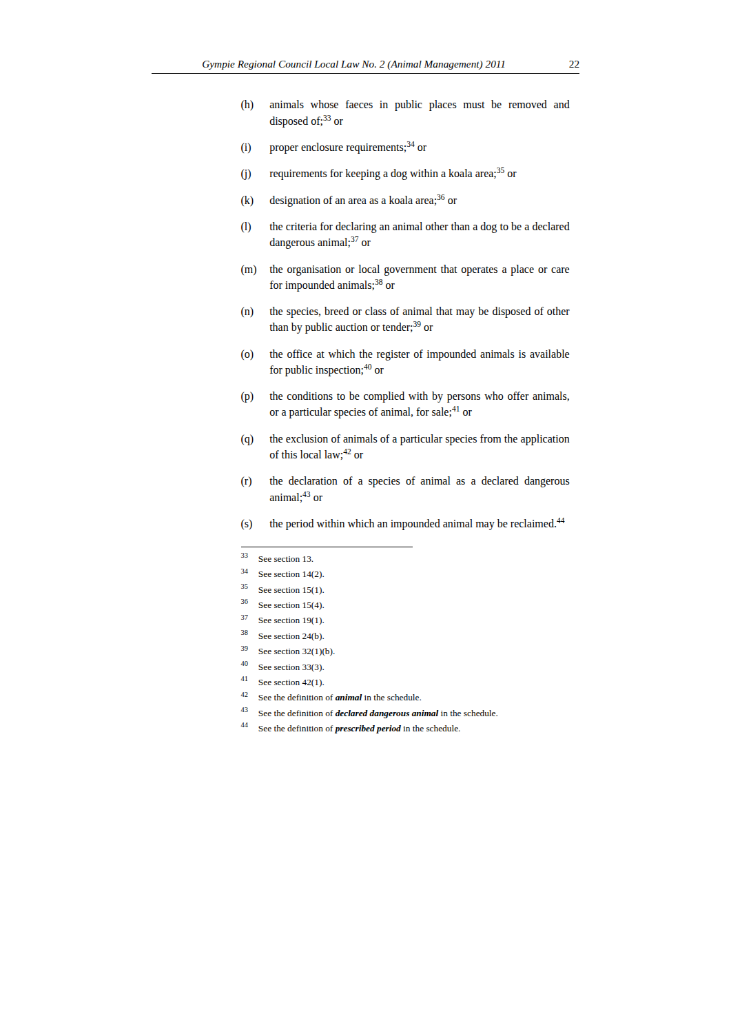Gympie Regional Council Local Law No. 2 (Animal Management) 2011 22
(h) animals whose faeces in public places must be removed and disposed of;33 or
(i) proper enclosure requirements;34 or
(j) requirements for keeping a dog within a koala area;35 or
(k) designation of an area as a koala area;36 or
(l) the criteria for declaring an animal other than a dog to be a declared dangerous animal;37 or
(m) the organisation or local government that operates a place or care for impounded animals;38 or
(n) the species, breed or class of animal that may be disposed of other than by public auction or tender;39 or
(o) the office at which the register of impounded animals is available for public inspection;40 or
(p) the conditions to be complied with by persons who offer animals, or a particular species of animal, for sale;41 or
(q) the exclusion of animals of a particular species from the application of this local law;42 or
(r) the declaration of a species of animal as a declared dangerous animal;43 or
(s) the period within which an impounded animal may be reclaimed.44
33 See section 13.
34 See section 14(2).
35 See section 15(1).
36 See section 15(4).
37 See section 19(1).
38 See section 24(b).
39 See section 32(1)(b).
40 See section 33(3).
41 See section 42(1).
42 See the definition of animal in the schedule.
43 See the definition of declared dangerous animal in the schedule.
44 See the definition of prescribed period in the schedule.